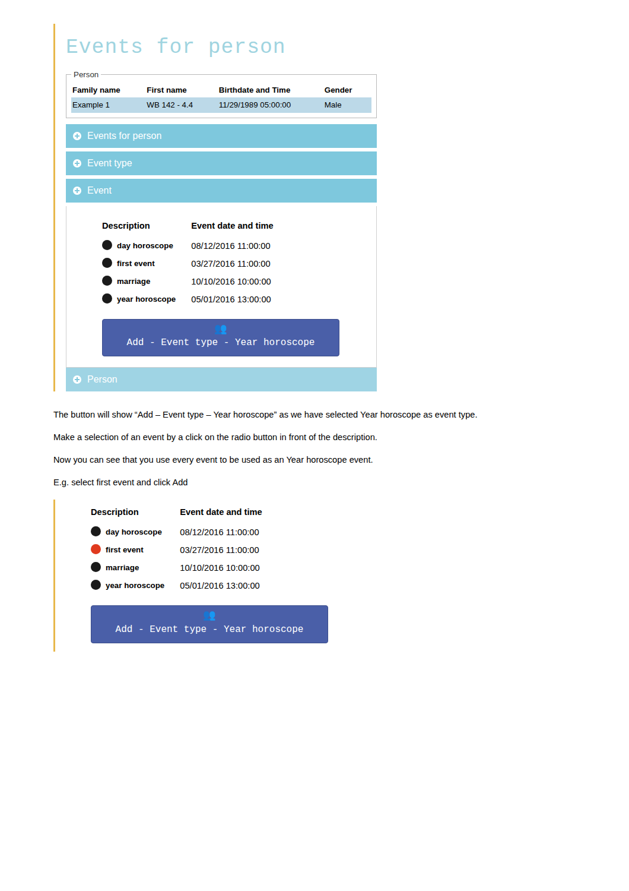Events for person
Person
| Family name | First name | Birthdate and Time | Gender |
| --- | --- | --- | --- |
| Example 1 | WB 142 - 4.4 | 11/29/1989 05:00:00 | Male |
Events for person
Event type
Event
| Description | Event date and time |
| --- | --- |
| day horoscope | 08/12/2016 11:00:00 |
| first event | 03/27/2016 11:00:00 |
| marriage | 10/10/2016 10:00:00 |
| year horoscope | 05/01/2016 13:00:00 |
👥 Add - Event type - Year horoscope
Person
The button will show “Add – Event type – Year horoscope” as we have selected Year horoscope as event type.
Make a selection of an event by a click on the radio button in front of the description.
Now you can see that you use every event to be used as an Year horoscope event.
E.g. select first event and click Add
| Description | Event date and time |
| --- | --- |
| day horoscope | 08/12/2016 11:00:00 |
| first event | 03/27/2016 11:00:00 |
| marriage | 10/10/2016 10:00:00 |
| year horoscope | 05/01/2016 13:00:00 |
👥 Add - Event type - Year horoscope